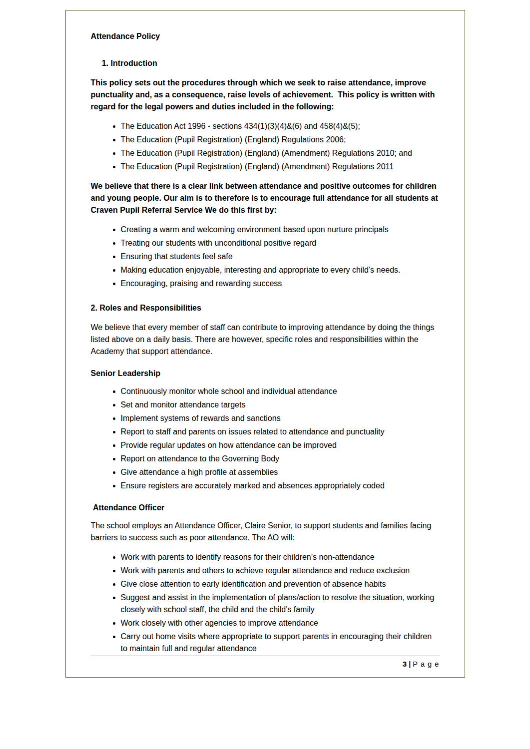Attendance Policy
Introduction
This policy sets out the procedures through which we seek to raise attendance, improve punctuality and, as a consequence, raise levels of achievement. This policy is written with regard for the legal powers and duties included in the following:
The Education Act 1996 - sections 434(1)(3)(4)&(6) and 458(4)&(5);
The Education (Pupil Registration) (England) Regulations 2006;
The Education (Pupil Registration) (England) (Amendment) Regulations 2010; and
The Education (Pupil Registration) (England) (Amendment) Regulations 2011
We believe that there is a clear link between attendance and positive outcomes for children and young people. Our aim is to therefore is to encourage full attendance for all students at Craven Pupil Referral Service We do this first by:
Creating a warm and welcoming environment based upon nurture principals
Treating our students with unconditional positive regard
Ensuring that students feel safe
Making education enjoyable, interesting and appropriate to every child’s needs.
Encouraging, praising and rewarding success
2. Roles and Responsibilities
We believe that every member of staff can contribute to improving attendance by doing the things listed above on a daily basis. There are however, specific roles and responsibilities within the Academy that support attendance.
Senior Leadership
Continuously monitor whole school and individual attendance
Set and monitor attendance targets
Implement systems of rewards and sanctions
Report to staff and parents on issues related to attendance and punctuality
Provide regular updates on how attendance can be improved
Report on attendance to the Governing Body
Give attendance a high profile at assemblies
Ensure registers are accurately marked and absences appropriately coded
Attendance Officer
The school employs an Attendance Officer, Claire Senior, to support students and families facing barriers to success such as poor attendance. The AO will:
Work with parents to identify reasons for their children’s non-attendance
Work with parents and others to achieve regular attendance and reduce exclusion
Give close attention to early identification and prevention of absence habits
Suggest and assist in the implementation of plans/action to resolve the situation, working closely with school staff, the child and the child’s family
Work closely with other agencies to improve attendance
Carry out home visits where appropriate to support parents in encouraging their children to maintain full and regular attendance
3 | P a g e